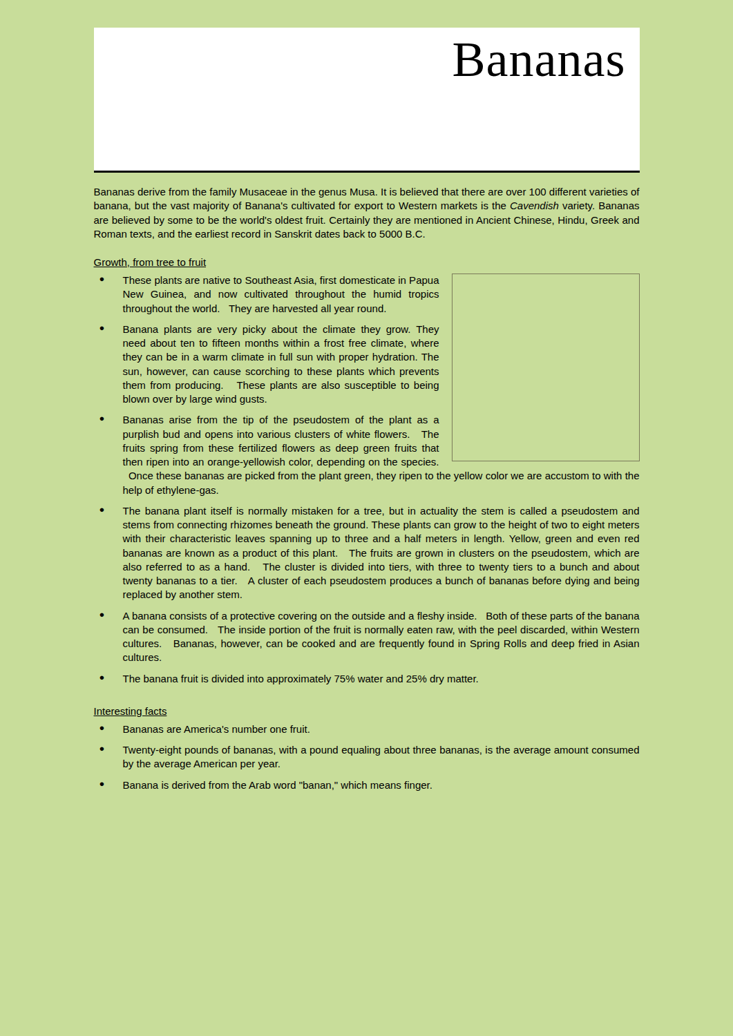Bananas
Bananas derive from the family Musaceae in the genus Musa. It is believed that there are over 100 different varieties of banana, but the vast majority of Banana's cultivated for export to Western markets is the Cavendish variety. Bananas are believed by some to be the world's oldest fruit. Certainly they are mentioned in Ancient Chinese, Hindu, Greek and Roman texts, and the earliest record in Sanskrit dates back to 5000 B.C.
Growth, from tree to fruit
These plants are native to Southeast Asia, first domesticate in Papua New Guinea, and now cultivated throughout the humid tropics throughout the world. They are harvested all year round.
Banana plants are very picky about the climate they grow. They need about ten to fifteen months within a frost free climate, where they can be in a warm climate in full sun with proper hydration. The sun, however, can cause scorching to these plants which prevents them from producing. These plants are also susceptible to being blown over by large wind gusts.
Bananas arise from the tip of the pseudostem of the plant as a purplish bud and opens into various clusters of white flowers. The fruits spring from these fertilized flowers as deep green fruits that then ripen into an orange-yellowish color, depending on the species. Once these bananas are picked from the plant green, they ripen to the yellow color we are accustom to with the help of ethylene-gas.
The banana plant itself is normally mistaken for a tree, but in actuality the stem is called a pseudostem and stems from connecting rhizomes beneath the ground. These plants can grow to the height of two to eight meters with their characteristic leaves spanning up to three and a half meters in length. Yellow, green and even red bananas are known as a product of this plant. The fruits are grown in clusters on the pseudostem, which are also referred to as a hand. The cluster is divided into tiers, with three to twenty tiers to a bunch and about twenty bananas to a tier. A cluster of each pseudostem produces a bunch of bananas before dying and being replaced by another stem.
A banana consists of a protective covering on the outside and a fleshy inside. Both of these parts of the banana can be consumed. The inside portion of the fruit is normally eaten raw, with the peel discarded, within Western cultures. Bananas, however, can be cooked and are frequently found in Spring Rolls and deep fried in Asian cultures.
The banana fruit is divided into approximately 75% water and 25% dry matter.
Interesting facts
Bananas are America's number one fruit.
Twenty-eight pounds of bananas, with a pound equaling about three bananas, is the average amount consumed by the average American per year.
Banana is derived from the Arab word "banan," which means finger.